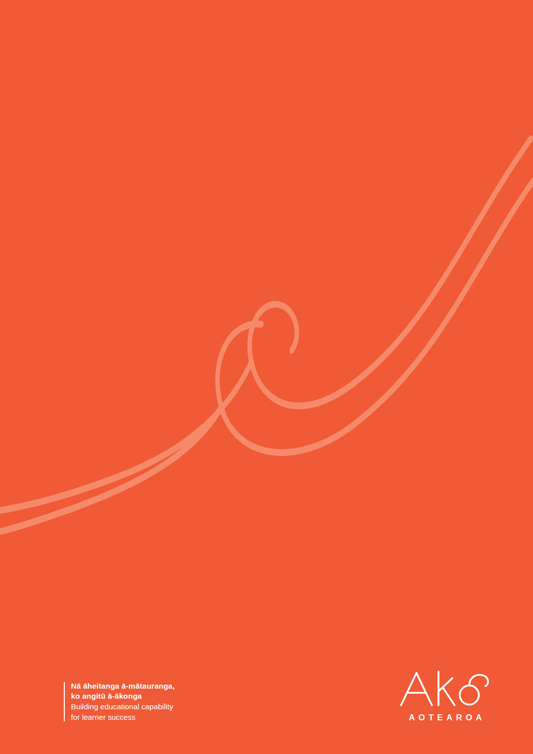Nā āheitanga ā-mātauranga,
ko angitū ā-ākonga
Building educational capability
for learner success
AOTEAROA